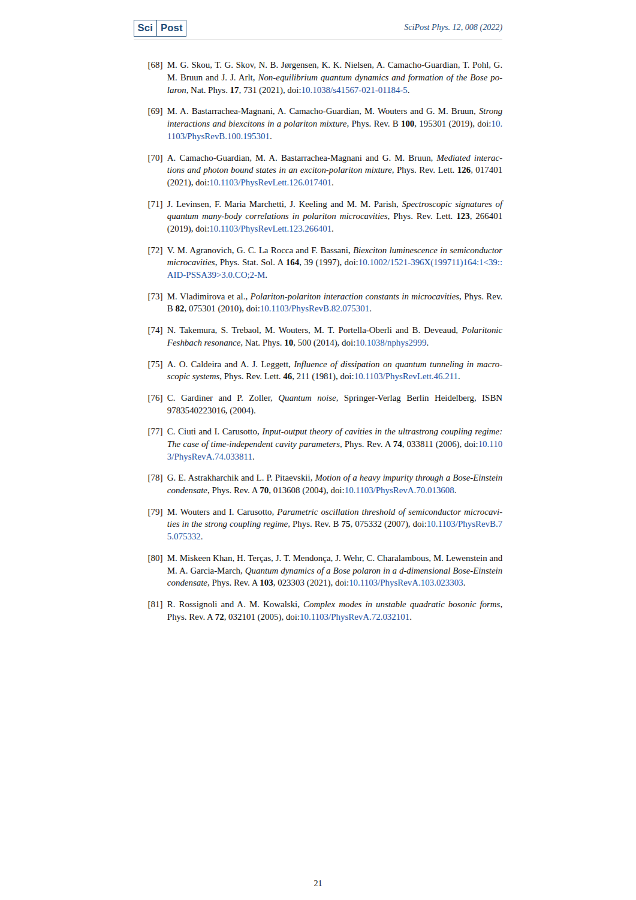Sci Post
SciPost Phys. 12, 008 (2022)
[68] M. G. Skou, T. G. Skov, N. B. Jørgensen, K. K. Nielsen, A. Camacho-Guardian, T. Pohl, G. M. Bruun and J. J. Arlt, Non-equilibrium quantum dynamics and formation of the Bose polaron, Nat. Phys. 17, 731 (2021), doi:10.1038/s41567-021-01184-5.
[69] M. A. Bastarrachea-Magnani, A. Camacho-Guardian, M. Wouters and G. M. Bruun, Strong interactions and biexcitons in a polariton mixture, Phys. Rev. B 100, 195301 (2019), doi:10.1103/PhysRevB.100.195301.
[70] A. Camacho-Guardian, M. A. Bastarrachea-Magnani and G. M. Bruun, Mediated interactions and photon bound states in an exciton-polariton mixture, Phys. Rev. Lett. 126, 017401 (2021), doi:10.1103/PhysRevLett.126.017401.
[71] J. Levinsen, F. Maria Marchetti, J. Keeling and M. M. Parish, Spectroscopic signatures of quantum many-body correlations in polariton microcavities, Phys. Rev. Lett. 123, 266401 (2019), doi:10.1103/PhysRevLett.123.266401.
[72] V. M. Agranovich, G. C. La Rocca and F. Bassani, Biexciton luminescence in semiconductor microcavities, Phys. Stat. Sol. A 164, 39 (1997), doi:10.1002/1521-396X(199711)164:1<39::AID-PSSA39>3.0.CO;2-M.
[73] M. Vladimirova et al., Polariton-polariton interaction constants in microcavities, Phys. Rev. B 82, 075301 (2010), doi:10.1103/PhysRevB.82.075301.
[74] N. Takemura, S. Trebaol, M. Wouters, M. T. Portella-Oberli and B. Deveaud, Polaritonic Feshbach resonance, Nat. Phys. 10, 500 (2014), doi:10.1038/nphys2999.
[75] A. O. Caldeira and A. J. Leggett, Influence of dissipation on quantum tunneling in macroscopic systems, Phys. Rev. Lett. 46, 211 (1981), doi:10.1103/PhysRevLett.46.211.
[76] C. Gardiner and P. Zoller, Quantum noise, Springer-Verlag Berlin Heidelberg, ISBN 9783540223016, (2004).
[77] C. Ciuti and I. Carusotto, Input-output theory of cavities in the ultrastrong coupling regime: The case of time-independent cavity parameters, Phys. Rev. A 74, 033811 (2006), doi:10.1103/PhysRevA.74.033811.
[78] G. E. Astrakharchik and L. P. Pitaevskii, Motion of a heavy impurity through a Bose-Einstein condensate, Phys. Rev. A 70, 013608 (2004), doi:10.1103/PhysRevA.70.013608.
[79] M. Wouters and I. Carusotto, Parametric oscillation threshold of semiconductor microcavities in the strong coupling regime, Phys. Rev. B 75, 075332 (2007), doi:10.1103/PhysRevB.75.075332.
[80] M. Miskeen Khan, H. Terças, J. T. Mendonça, J. Wehr, C. Charalambous, M. Lewenstein and M. A. Garcia-March, Quantum dynamics of a Bose polaron in a d-dimensional Bose-Einstein condensate, Phys. Rev. A 103, 023303 (2021), doi:10.1103/PhysRevA.103.023303.
[81] R. Rossignoli and A. M. Kowalski, Complex modes in unstable quadratic bosonic forms, Phys. Rev. A 72, 032101 (2005), doi:10.1103/PhysRevA.72.032101.
21